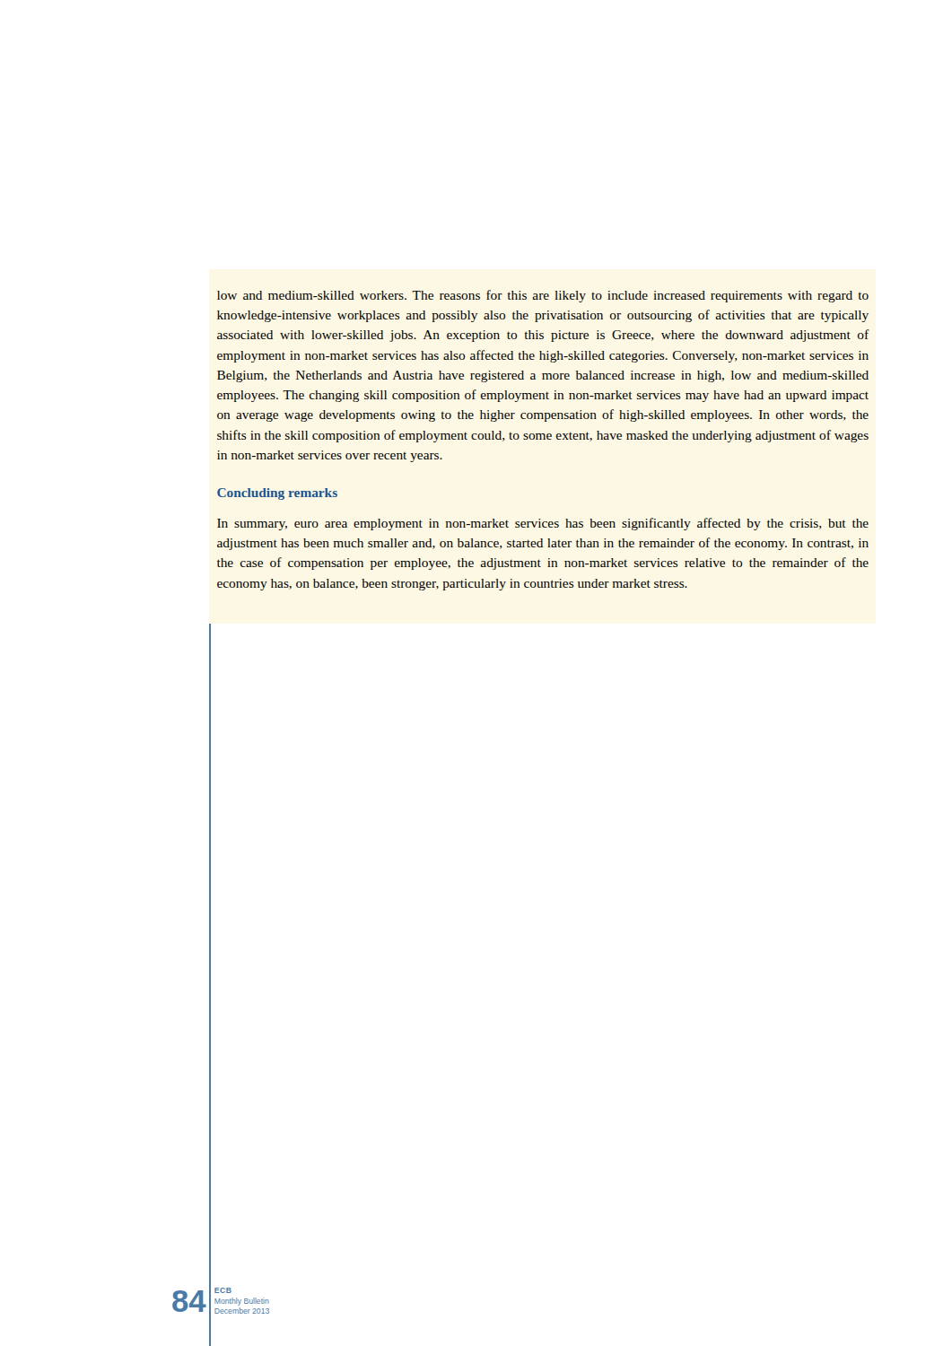low and medium-skilled workers. The reasons for this are likely to include increased requirements with regard to knowledge-intensive workplaces and possibly also the privatisation or outsourcing of activities that are typically associated with lower-skilled jobs. An exception to this picture is Greece, where the downward adjustment of employment in non-market services has also affected the high-skilled categories. Conversely, non-market services in Belgium, the Netherlands and Austria have registered a more balanced increase in high, low and medium-skilled employees. The changing skill composition of employment in non-market services may have had an upward impact on average wage developments owing to the higher compensation of high-skilled employees. In other words, the shifts in the skill composition of employment could, to some extent, have masked the underlying adjustment of wages in non-market services over recent years.
Concluding remarks
In summary, euro area employment in non-market services has been significantly affected by the crisis, but the adjustment has been much smaller and, on balance, started later than in the remainder of the economy. In contrast, in the case of compensation per employee, the adjustment in non-market services relative to the remainder of the economy has, on balance, been stronger, particularly in countries under market stress.
84
ECB
Monthly Bulletin
December 2013